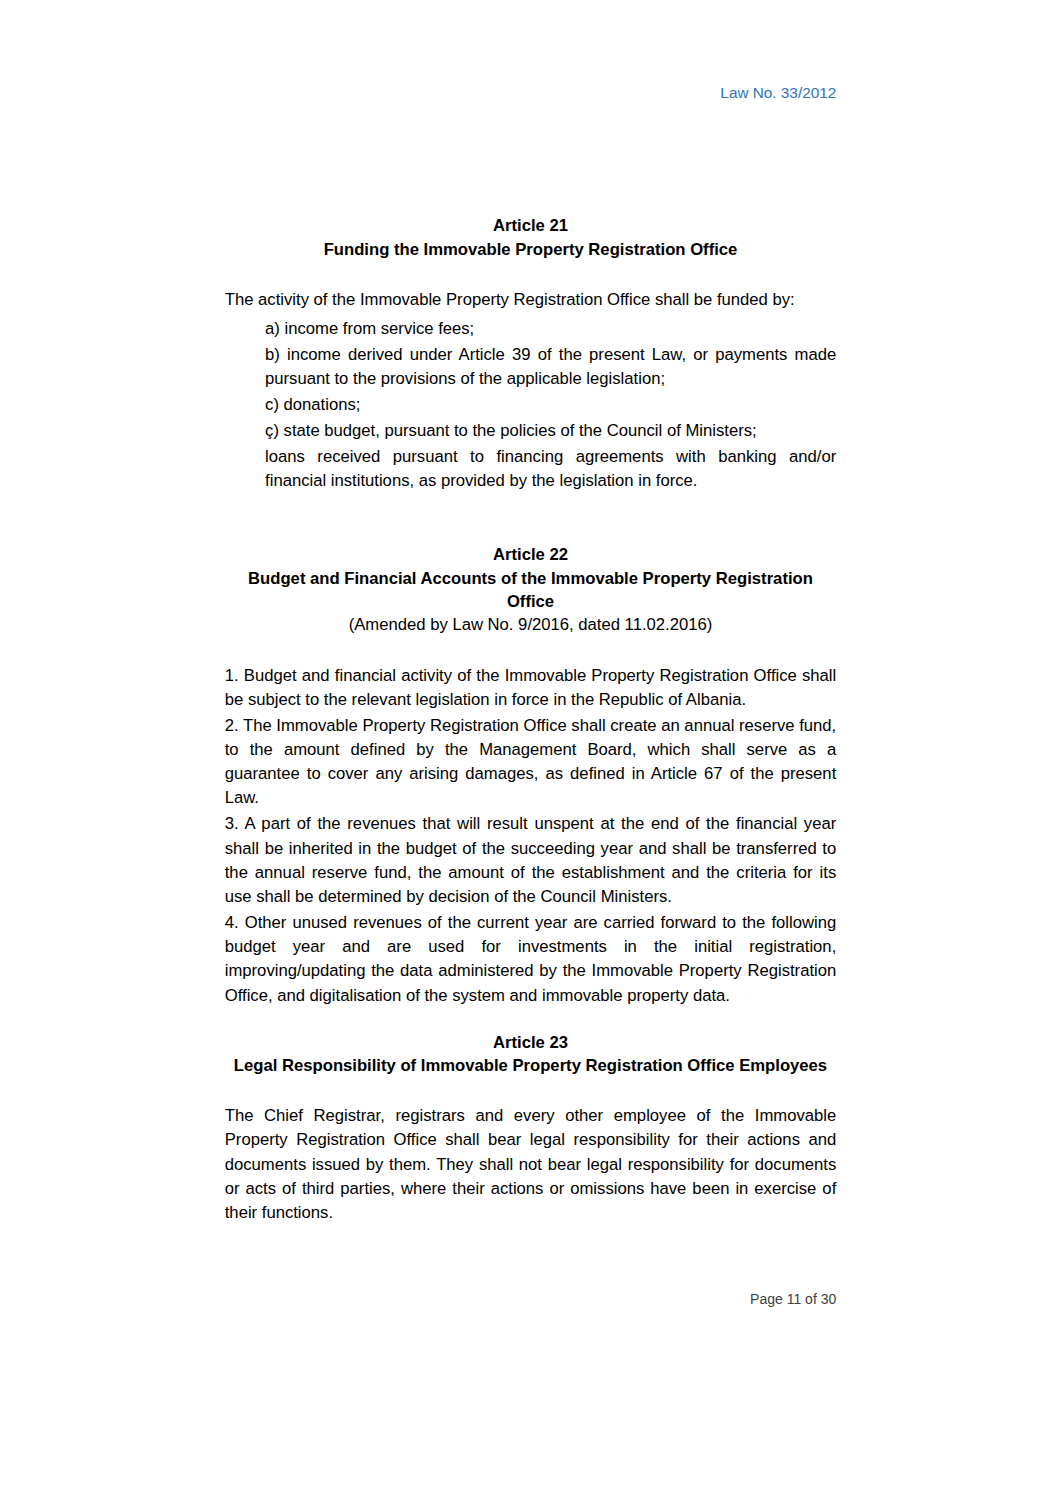Law No. 33/2012
Article 21
Funding the Immovable Property Registration Office
The activity of the Immovable Property Registration Office shall be funded by:
a) income from service fees;
b) income derived under Article 39 of the present Law, or payments made pursuant to the provisions of the applicable legislation;
c) donations;
ç) state budget, pursuant to the policies of the Council of Ministers;
loans received pursuant to financing agreements with banking and/or financial institutions, as provided by the legislation in force.
Article 22
Budget and Financial Accounts of the Immovable Property Registration Office (Amended by Law No. 9/2016, dated 11.02.2016)
1. Budget and financial activity of the Immovable Property Registration Office shall be subject to the relevant legislation in force in the Republic of Albania.
2. The Immovable Property Registration Office shall create an annual reserve fund, to the amount defined by the Management Board, which shall serve as a guarantee to cover any arising damages, as defined in Article 67 of the present Law.
3. A part of the revenues that will result unspent at the end of the financial year shall be inherited in the budget of the succeeding year and shall be transferred to the annual reserve fund, the amount of the establishment and the criteria for its use shall be determined by decision of the Council Ministers.
4. Other unused revenues of the current year are carried forward to the following budget year and are used for investments in the initial registration, improving/updating the data administered by the Immovable Property Registration Office, and digitalisation of the system and immovable property data.
Article 23
Legal Responsibility of Immovable Property Registration Office Employees
The Chief Registrar, registrars and every other employee of the Immovable Property Registration Office shall bear legal responsibility for their actions and documents issued by them. They shall not bear legal responsibility for documents or acts of third parties, where their actions or omissions have been in exercise of their functions.
Page 11 of 30